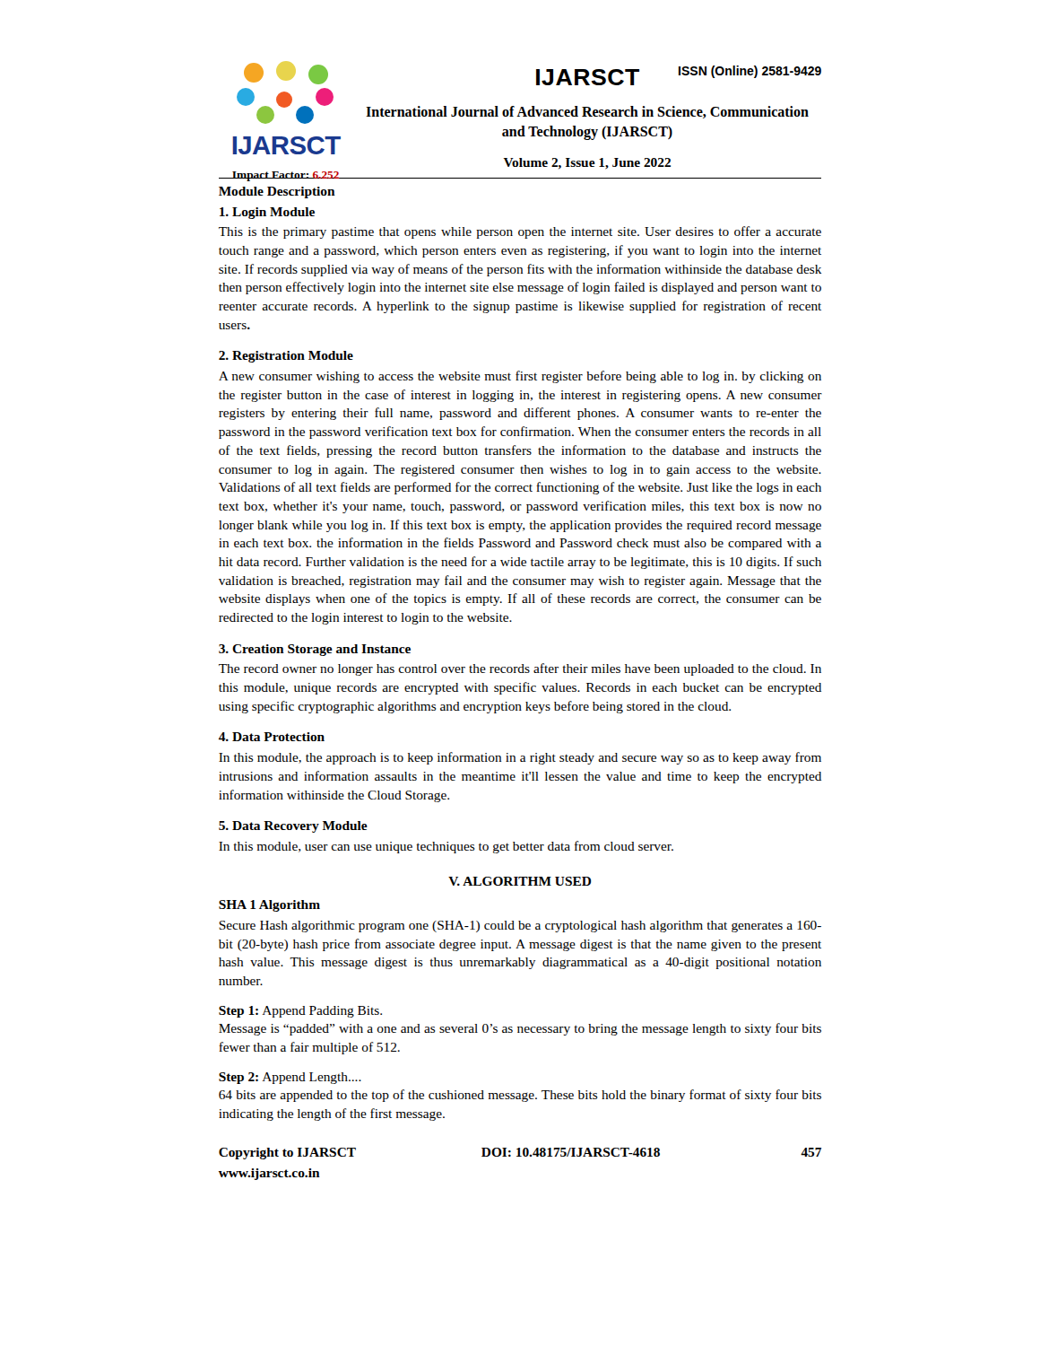IJARSCT
Impact Factor: 6.252
ISSN (Online) 2581-9429
IJARSCT
International Journal of Advanced Research in Science, Communication and Technology (IJARSCT)
Volume 2, Issue 1, June 2022
Module Description
1. Login Module
This is the primary pastime that opens while person open the internet site. User desires to offer a accurate touch range and a password, which person enters even as registering, if you want to login into the internet site. If records supplied via way of means of the person fits with the information withinside the database desk then person effectively login into the internet site else message of login failed is displayed and person want to reenter accurate records. A hyperlink to the signup pastime is likewise supplied for registration of recent users.
2. Registration Module
A new consumer wishing to access the website must first register before being able to log in. by clicking on the register button in the case of interest in logging in, the interest in registering opens. A new consumer registers by entering their full name, password and different phones. A consumer wants to re-enter the password in the password verification text box for confirmation. When the consumer enters the records in all of the text fields, pressing the record button transfers the information to the database and instructs the consumer to log in again. The registered consumer then wishes to log in to gain access to the website. Validations of all text fields are performed for the correct functioning of the website. Just like the logs in each text box, whether it's your name, touch, password, or password verification miles, this text box is now no longer blank while you log in. If this text box is empty, the application provides the required record message in each text box. the information in the fields Password and Password check must also be compared with a hit data record. Further validation is the need for a wide tactile array to be legitimate, this is 10 digits. If such validation is breached, registration may fail and the consumer may wish to register again. Message that the website displays when one of the topics is empty. If all of these records are correct, the consumer can be redirected to the login interest to login to the website.
3. Creation Storage and Instance
The record owner no longer has control over the records after their miles have been uploaded to the cloud. In this module, unique records are encrypted with specific values. Records in each bucket can be encrypted using specific cryptographic algorithms and encryption keys before being stored in the cloud.
4. Data Protection
In this module, the approach is to keep information in a right steady and secure way so as to keep away from intrusions and information assaults in the meantime it'll lessen the value and time to keep the encrypted information withinside the Cloud Storage.
5. Data Recovery Module
In this module, user can use unique techniques to get better data from cloud server.
V. ALGORITHM USED
SHA 1 Algorithm
Secure Hash algorithmic program one (SHA-1) could be a cryptological hash algorithm that generates a 160-bit (20-byte) hash price from associate degree input. A message digest is that the name given to the present hash value. This message digest is thus unremarkably diagrammatical as a 40-digit positional notation number.
Step 1: Append Padding Bits.
Message is “padded” with a one and as several 0’s as necessary to bring the message length to sixty four bits fewer than a fair multiple of 512.
Step 2: Append Length....
64 bits are appended to the top of the cushioned message. These bits hold the binary format of sixty four bits indicating the length of the first message.
Copyright to IJARSCT
DOI: 10.48175/IJARSCT-4618
457
www.ijarsct.co.in